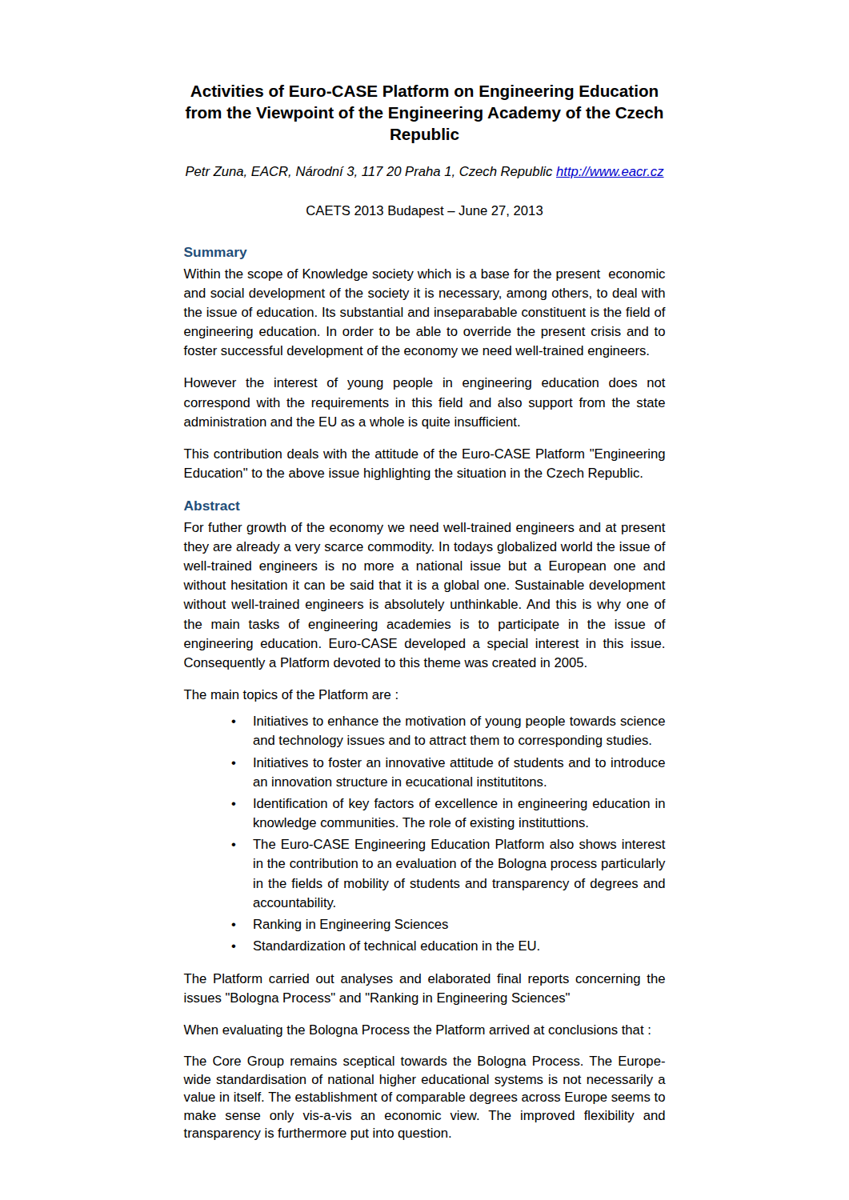Activities of Euro-CASE Platform on Engineering Education from the Viewpoint of the Engineering Academy of the Czech Republic
Petr Zuna, EACR, Národní 3, 117 20 Praha 1, Czech Republic http://www.eacr.cz
CAETS 2013 Budapest – June 27, 2013
Summary
Within the scope of Knowledge society which is a base for the present economic and social development of the society it is necessary, among others, to deal with the issue of education. Its substantial and inseparabable constituent is the field of engineering education. In order to be able to override the present crisis and to foster successful development of the economy we need well-trained engineers.
However the interest of young people in engineering education does not correspond with the requirements in this field and also support from the state administration and the EU as a whole is quite insufficient.
This contribution deals with the attitude of the Euro-CASE Platform "Engineering Education" to the above issue highlighting the situation in the Czech Republic.
Abstract
For futher growth of the economy we need well-trained engineers and at present they are already a very scarce commodity. In todays globalized world the issue of well-trained engineers is no more a national issue but a European one and without hesitation it can be said that it is a global one. Sustainable development without well-trained engineers is absolutely unthinkable. And this is why one of the main tasks of engineering academies is to participate in the issue of engineering education. Euro-CASE developed a special interest in this issue. Consequently a Platform devoted to this theme was created in 2005.
The main topics of the Platform are :
Initiatives to enhance the motivation of young people towards science and technology issues and to attract them to corresponding studies.
Initiatives to foster an innovative attitude of students and to introduce an innovation structure in ecucational institutitons.
Identification of key factors of excellence in engineering education in knowledge communities. The role of existing instituttions.
The Euro-CASE Engineering Education Platform also shows interest in the contribution to an evaluation of the Bologna process particularly in the fields of mobility of students and transparency of degrees and accountability.
Ranking in Engineering Sciences
Standardization of technical education in the EU.
The Platform carried out analyses and elaborated final reports concerning the issues "Bologna Process" and "Ranking in Engineering Sciences"
When evaluating the Bologna Process the Platform arrived at conclusions that :
The Core Group remains sceptical towards the Bologna Process. The Europe-wide standardisation of national higher educational systems is not necessarily a value in itself. The establishment of comparable degrees across Europe seems to make sense only vis-a-vis an economic view. The improved flexibility and transparency is furthermore put into question.